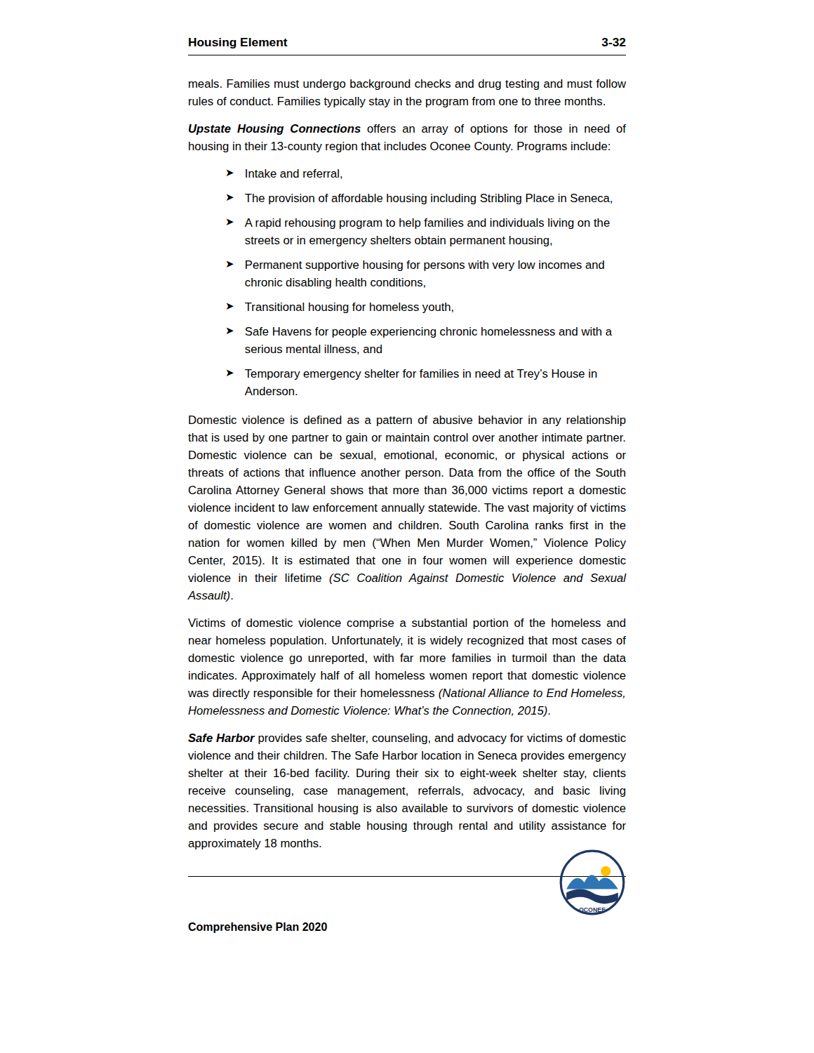Housing Element 3-32
meals. Families must undergo background checks and drug testing and must follow rules of conduct. Families typically stay in the program from one to three months.
Upstate Housing Connections offers an array of options for those in need of housing in their 13-county region that includes Oconee County. Programs include:
Intake and referral,
The provision of affordable housing including Stribling Place in Seneca,
A rapid rehousing program to help families and individuals living on the streets or in emergency shelters obtain permanent housing,
Permanent supportive housing for persons with very low incomes and chronic disabling health conditions,
Transitional housing for homeless youth,
Safe Havens for people experiencing chronic homelessness and with a serious mental illness, and
Temporary emergency shelter for families in need at Trey’s House in Anderson.
Domestic violence is defined as a pattern of abusive behavior in any relationship that is used by one partner to gain or maintain control over another intimate partner. Domestic violence can be sexual, emotional, economic, or physical actions or threats of actions that influence another person. Data from the office of the South Carolina Attorney General shows that more than 36,000 victims report a domestic violence incident to law enforcement annually statewide. The vast majority of victims of domestic violence are women and children. South Carolina ranks first in the nation for women killed by men (“When Men Murder Women,” Violence Policy Center, 2015). It is estimated that one in four women will experience domestic violence in their lifetime (SC Coalition Against Domestic Violence and Sexual Assault).
Victims of domestic violence comprise a substantial portion of the homeless and near homeless population. Unfortunately, it is widely recognized that most cases of domestic violence go unreported, with far more families in turmoil than the data indicates. Approximately half of all homeless women report that domestic violence was directly responsible for their homelessness (National Alliance to End Homeless, Homelessness and Domestic Violence: What’s the Connection, 2015).
Safe Harbor provides safe shelter, counseling, and advocacy for victims of domestic violence and their children. The Safe Harbor location in Seneca provides emergency shelter at their 16-bed facility. During their six to eight-week shelter stay, clients receive counseling, case management, referrals, advocacy, and basic living necessities. Transitional housing is also available to survivors of domestic violence and provides secure and stable housing through rental and utility assistance for approximately 18 months.
Comprehensive Plan 2020 OCONEE